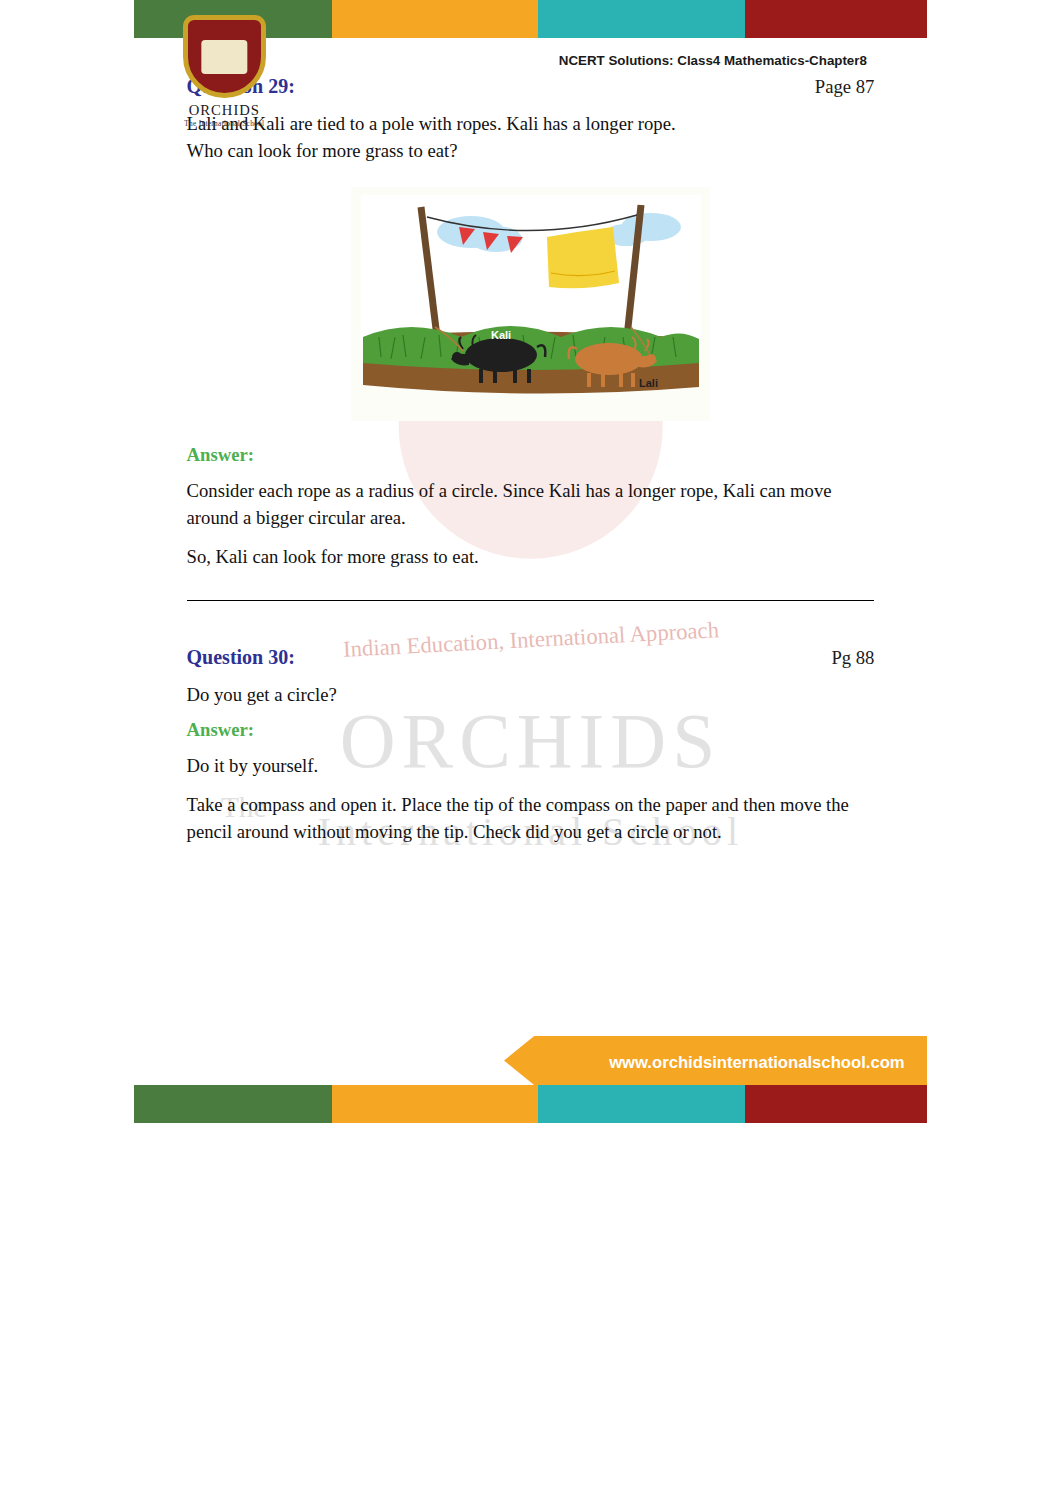ORCHIDS
The International School
Indian Education, International Approach
ORCHIDS
The
International School
NCERT Solutions: Class4 Mathematics-Chapter8
Question 29: Page 87
Lali and Kali are tied to a pole with ropes. Kali has a longer rope.
Who can look for more grass to eat?
Kali Lali
Answer:
Consider each rope as a radius of a circle. Since Kali has a longer rope, Kali can move around a bigger circular area.
So, Kali can look for more grass to eat.
Question 30: Pg 88
Do you get a circle?
Answer:
Do it by yourself.
Take a compass and open it. Place the tip of the compass on the paper and then move the pencil around without moving the tip. Check did you get a circle or not.
15
www.orchidsinternationalschool.com